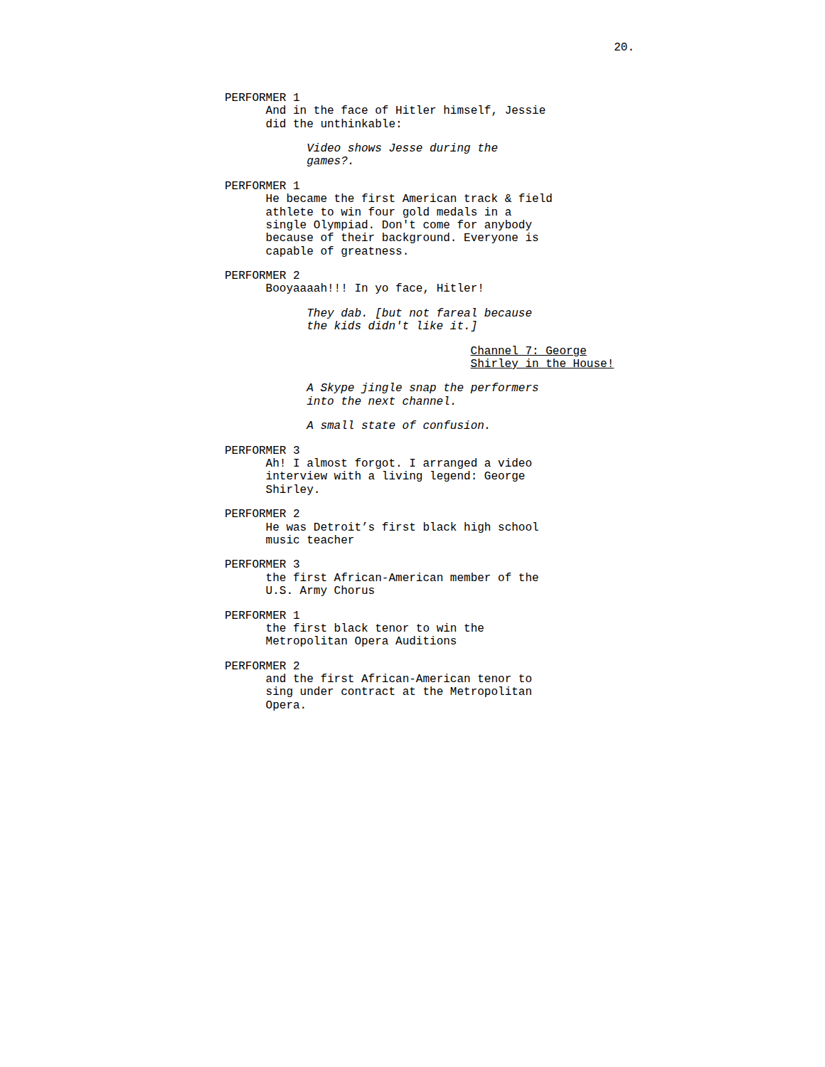20.
PERFORMER 1
And in the face of Hitler himself, Jessie did the unthinkable:
Video shows Jesse during the games?.
PERFORMER 1
He became the first American track & field athlete to win four gold medals in a single Olympiad. Don't come for anybody because of their background. Everyone is capable of greatness.
PERFORMER 2
Booyaaaah!!! In yo face, Hitler!
They dab. [but not fareal because the kids didn't like it.]
Channel 7: George Shirley in the House!
A Skype jingle snap the performers into the next channel.
A small state of confusion.
PERFORMER 3
Ah! I almost forgot. I arranged a video interview with a living legend: George Shirley.
PERFORMER 2
He was Detroit’s first black high school music teacher
PERFORMER 3
the first African-American member of the U.S. Army Chorus
PERFORMER 1
the first black tenor to win the Metropolitan Opera Auditions
PERFORMER 2
and the first African-American tenor to sing under contract at the Metropolitan Opera.